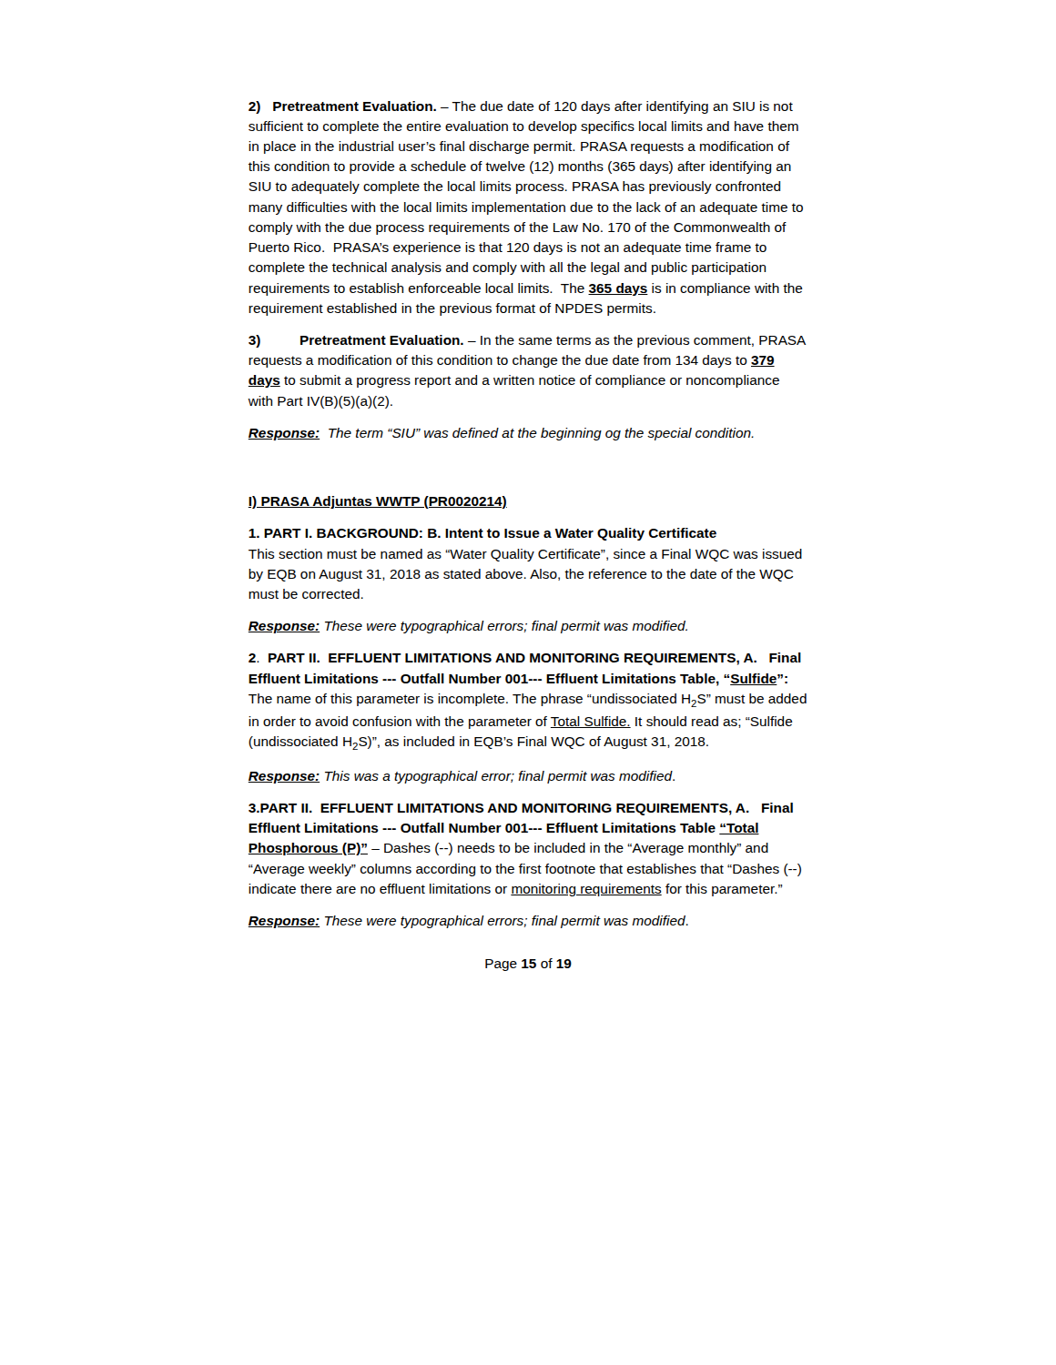2) Pretreatment Evaluation. – The due date of 120 days after identifying an SIU is not sufficient to complete the entire evaluation to develop specifics local limits and have them in place in the industrial user’s final discharge permit. PRASA requests a modification of this condition to provide a schedule of twelve (12) months (365 days) after identifying an SIU to adequately complete the local limits process. PRASA has previously confronted many difficulties with the local limits implementation due to the lack of an adequate time to comply with the due process requirements of the Law No. 170 of the Commonwealth of Puerto Rico. PRASA’s experience is that 120 days is not an adequate time frame to complete the technical analysis and comply with all the legal and public participation requirements to establish enforceable local limits. The 365 days is in compliance with the requirement established in the previous format of NPDES permits.
3) Pretreatment Evaluation. – In the same terms as the previous comment, PRASA requests a modification of this condition to change the due date from 134 days to 379 days to submit a progress report and a written notice of compliance or noncompliance with Part IV(B)(5)(a)(2).
Response: The term “SIU” was defined at the beginning og the special condition.
I) PRASA Adjuntas WWTP (PR0020214)
1. PART I. BACKGROUND: B. Intent to Issue a Water Quality Certificate
This section must be named as “Water Quality Certificate”, since a Final WQC was issued by EQB on August 31, 2018 as stated above. Also, the reference to the date of the WQC must be corrected.
Response: These were typographical errors; final permit was modified.
2. PART II. EFFLUENT LIMITATIONS AND MONITORING REQUIREMENTS, A. Final Effluent Limitations --- Outfall Number 001--- Effluent Limitations Table, “Sulfide”: The name of this parameter is incomplete. The phrase “undissociated H2S” must be added in order to avoid confusion with the parameter of Total Sulfide. It should read as; “Sulfide (undissociated H2S)”, as included in EQB’s Final WQC of August 31, 2018.
Response: This was a typographical error; final permit was modified.
3.PART II. EFFLUENT LIMITATIONS AND MONITORING REQUIREMENTS, A. Final Effluent Limitations --- Outfall Number 001--- Effluent Limitations Table “Total Phosphorous (P)” – Dashes (--) needs to be included in the “Average monthly” and “Average weekly” columns according to the first footnote that establishes that “Dashes (--) indicate there are no effluent limitations or monitoring requirements for this parameter.”
Response: These were typographical errors; final permit was modified.
Page 15 of 19